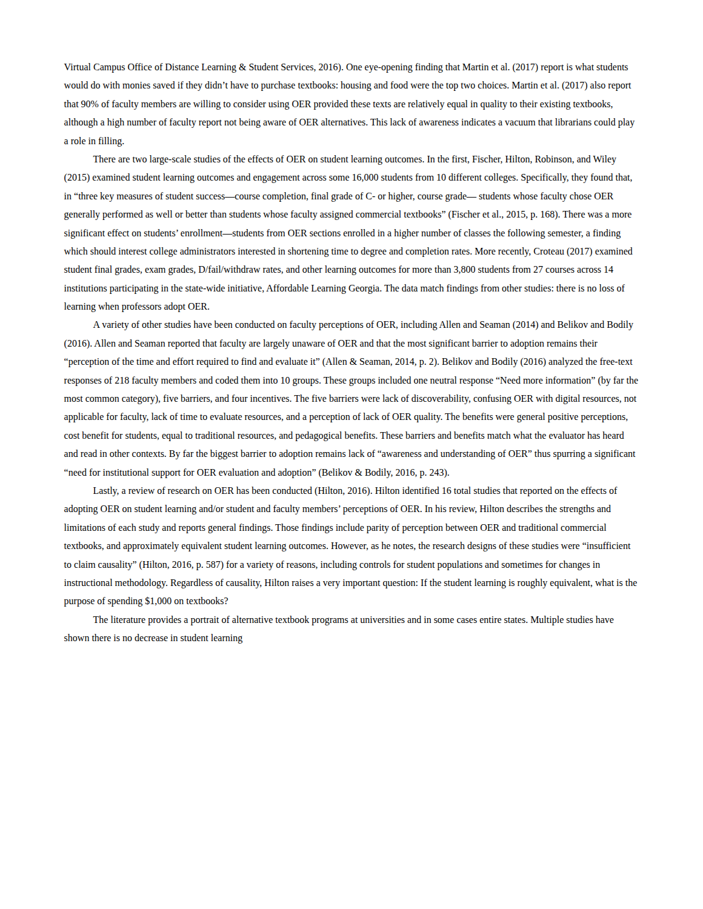Virtual Campus Office of Distance Learning & Student Services, 2016). One eye-opening finding that Martin et al. (2017) report is what students would do with monies saved if they didn’t have to purchase textbooks: housing and food were the top two choices. Martin et al. (2017) also report that 90% of faculty members are willing to consider using OER provided these texts are relatively equal in quality to their existing textbooks, although a high number of faculty report not being aware of OER alternatives. This lack of awareness indicates a vacuum that librarians could play a role in filling.
There are two large-scale studies of the effects of OER on student learning outcomes. In the first, Fischer, Hilton, Robinson, and Wiley (2015) examined student learning outcomes and engagement across some 16,000 students from 10 different colleges. Specifically, they found that, in “three key measures of student success—course completion, final grade of C- or higher, course grade— students whose faculty chose OER generally performed as well or better than students whose faculty assigned commercial textbooks” (Fischer et al., 2015, p. 168). There was a more significant effect on students’ enrollment—students from OER sections enrolled in a higher number of classes the following semester, a finding which should interest college administrators interested in shortening time to degree and completion rates. More recently, Croteau (2017) examined student final grades, exam grades, D/fail/withdraw rates, and other learning outcomes for more than 3,800 students from 27 courses across 14 institutions participating in the state-wide initiative, Affordable Learning Georgia. The data match findings from other studies: there is no loss of learning when professors adopt OER.
A variety of other studies have been conducted on faculty perceptions of OER, including Allen and Seaman (2014) and Belikov and Bodily (2016). Allen and Seaman reported that faculty are largely unaware of OER and that the most significant barrier to adoption remains their “perception of the time and effort required to find and evaluate it” (Allen & Seaman, 2014, p. 2). Belikov and Bodily (2016) analyzed the free-text responses of 218 faculty members and coded them into 10 groups. These groups included one neutral response “Need more information” (by far the most common category), five barriers, and four incentives. The five barriers were lack of discoverability, confusing OER with digital resources, not applicable for faculty, lack of time to evaluate resources, and a perception of lack of OER quality. The benefits were general positive perceptions, cost benefit for students, equal to traditional resources, and pedagogical benefits. These barriers and benefits match what the evaluator has heard and read in other contexts. By far the biggest barrier to adoption remains lack of “awareness and understanding of OER” thus spurring a significant “need for institutional support for OER evaluation and adoption” (Belikov & Bodily, 2016, p. 243).
Lastly, a review of research on OER has been conducted (Hilton, 2016). Hilton identified 16 total studies that reported on the effects of adopting OER on student learning and/or student and faculty members’ perceptions of OER. In his review, Hilton describes the strengths and limitations of each study and reports general findings. Those findings include parity of perception between OER and traditional commercial textbooks, and approximately equivalent student learning outcomes. However, as he notes, the research designs of these studies were “insufficient to claim causality” (Hilton, 2016, p. 587) for a variety of reasons, including controls for student populations and sometimes for changes in instructional methodology. Regardless of causality, Hilton raises a very important question: If the student learning is roughly equivalent, what is the purpose of spending $1,000 on textbooks?
The literature provides a portrait of alternative textbook programs at universities and in some cases entire states. Multiple studies have shown there is no decrease in student learning